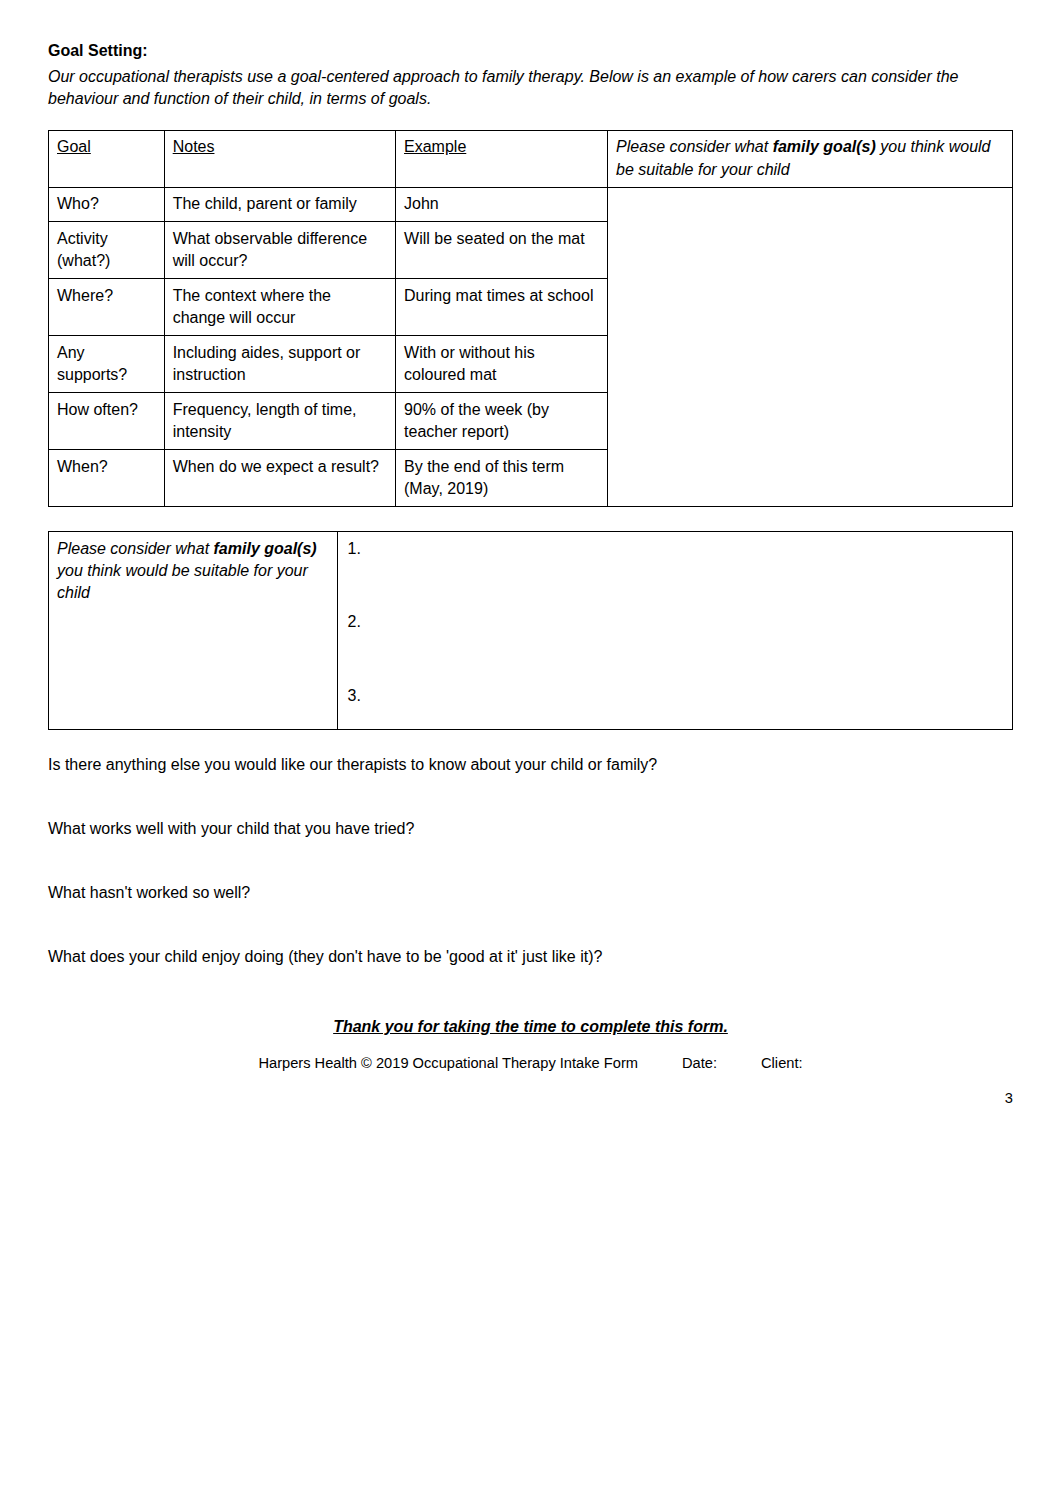Goal Setting:
Our occupational therapists use a goal-centered approach to family therapy. Below is an example of how carers can consider the behaviour and function of their child, in terms of goals.
| Goal | Notes | Example | Please consider what family goal(s) you think would be suitable for your child |
| Who? | The child, parent or family | John | |
| Activity (what?) | What observable difference will occur? | Will be seated on the mat |
| Where? | The context where the change will occur | During mat times at school |
| Any supports? | Including aides, support or instruction | With or without his coloured mat |
| How often? | Frequency, length of time, intensity | 90% of the week (by teacher report) |
| When? | When do we expect a result? | By the end of this term (May, 2019) |
| Please consider what family goal(s) you think would be suitable for your child | |
Is there anything else you would like our therapists to know about your child or family?
What works well with your child that you have tried?
What hasn't worked so well?
What does your child enjoy doing (they don't have to be 'good at it' just like it)?
Thank you for taking the time to complete this form.
Harpers Health © 2019 Occupational Therapy Intake Form Date: Client:
3